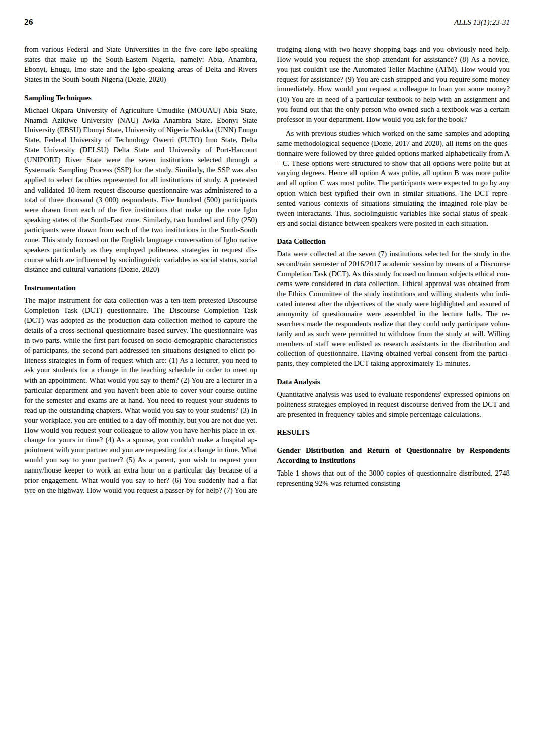26 ALLS 13(1):23-31
from various Federal and State Universities in the five core Igbo-speaking states that make up the South-Eastern Nigeria, namely: Abia, Anambra, Ebonyi, Enugu, Imo state and the Igbo-speaking areas of Delta and Rivers States in the South-South Nigeria (Dozie, 2020)
Sampling Techniques
Michael Okpara University of Agriculture Umudike (MOUAU) Abia State, Nnamdi Azikiwe University (NAU) Awka Anambra State, Ebonyi State University (EBSU) Ebonyi State, University of Nigeria Nsukka (UNN) Enugu State, Federal University of Technology Owerri (FUTO) Imo State, Delta State University (DELSU) Delta State and University of Port-Harcourt (UNIPORT) River State were the seven institutions selected through a Systematic Sampling Process (SSP) for the study. Similarly, the SSP was also applied to select faculties represented for all institutions of study. A pretested and validated 10-item request discourse questionnaire was administered to a total of three thousand (3 000) respondents. Five hundred (500) participants were drawn from each of the five institutions that make up the core Igbo speaking states of the South-East zone. Similarly, two hundred and fifty (250) participants were drawn from each of the two institutions in the South-South zone. This study focused on the English language conversation of Igbo native speakers particularly as they employed politeness strategies in request discourse which are influenced by sociolinguistic variables as social status, social distance and cultural variations (Dozie, 2020)
Instrumentation
The major instrument for data collection was a ten-item pretested Discourse Completion Task (DCT) questionnaire. The Discourse Completion Task (DCT) was adopted as the production data collection method to capture the details of a cross-sectional questionnaire-based survey. The questionnaire was in two parts, while the first part focused on socio-demographic characteristics of participants, the second part addressed ten situations designed to elicit politeness strategies in form of request which are: (1) As a lecturer, you need to ask your students for a change in the teaching schedule in order to meet up with an appointment. What would you say to them? (2) You are a lecturer in a particular department and you haven't been able to cover your course outline for the semester and exams are at hand. You need to request your students to read up the outstanding chapters. What would you say to your students? (3) In your workplace, you are entitled to a day off monthly, but you are not due yet. How would you request your colleague to allow you have her/his place in exchange for yours in time? (4) As a spouse, you couldn't make a hospital appointment with your partner and you are requesting for a change in time. What would you say to your partner? (5) As a parent, you wish to request your nanny/house keeper to work an extra hour on a particular day because of a prior engagement. What would you say to her? (6) You suddenly had a flat tyre on the highway. How would you request a passer-by for help? (7) You are trudging along with two heavy shopping bags and you obviously need help. How would you request the shop attendant for assistance? (8) As a novice, you just couldn't use the Automated Teller Machine (ATM). How would you request for assistance? (9) You are cash strapped and you require some money immediately. How would you request a colleague to loan you some money? (10) You are in need of a particular textbook to help with an assignment and you found out that the only person who owned such a textbook was a certain professor in your department. How would you ask for the book?
As with previous studies which worked on the same samples and adopting same methodological sequence (Dozie, 2017 and 2020), all items on the questionnaire were followed by three guided options marked alphabetically from A – C. These options were structured to show that all options were polite but at varying degrees. Hence all option A was polite, all option B was more polite and all option C was most polite. The participants were expected to go by any option which best typified their own in similar situations. The DCT represented various contexts of situations simulating the imagined role-play between interactants. Thus, sociolinguistic variables like social status of speakers and social distance between speakers were posited in each situation.
Data Collection
Data were collected at the seven (7) institutions selected for the study in the second/rain semester of 2016/2017 academic session by means of a Discourse Completion Task (DCT). As this study focused on human subjects ethical concerns were considered in data collection. Ethical approval was obtained from the Ethics Committee of the study institutions and willing students who indicated interest after the objectives of the study were highlighted and assured of anonymity of questionnaire were assembled in the lecture halls. The researchers made the respondents realize that they could only participate voluntarily and as such were permitted to withdraw from the study at will. Willing members of staff were enlisted as research assistants in the distribution and collection of questionnaire. Having obtained verbal consent from the participants, they completed the DCT taking approximately 15 minutes.
Data Analysis
Quantitative analysis was used to evaluate respondents' expressed opinions on politeness strategies employed in request discourse derived from the DCT and are presented in frequency tables and simple percentage calculations.
RESULTS
Gender Distribution and Return of Questionnaire by Respondents According to Institutions
Table 1 shows that out of the 3000 copies of questionnaire distributed, 2748 representing 92% was returned consisting